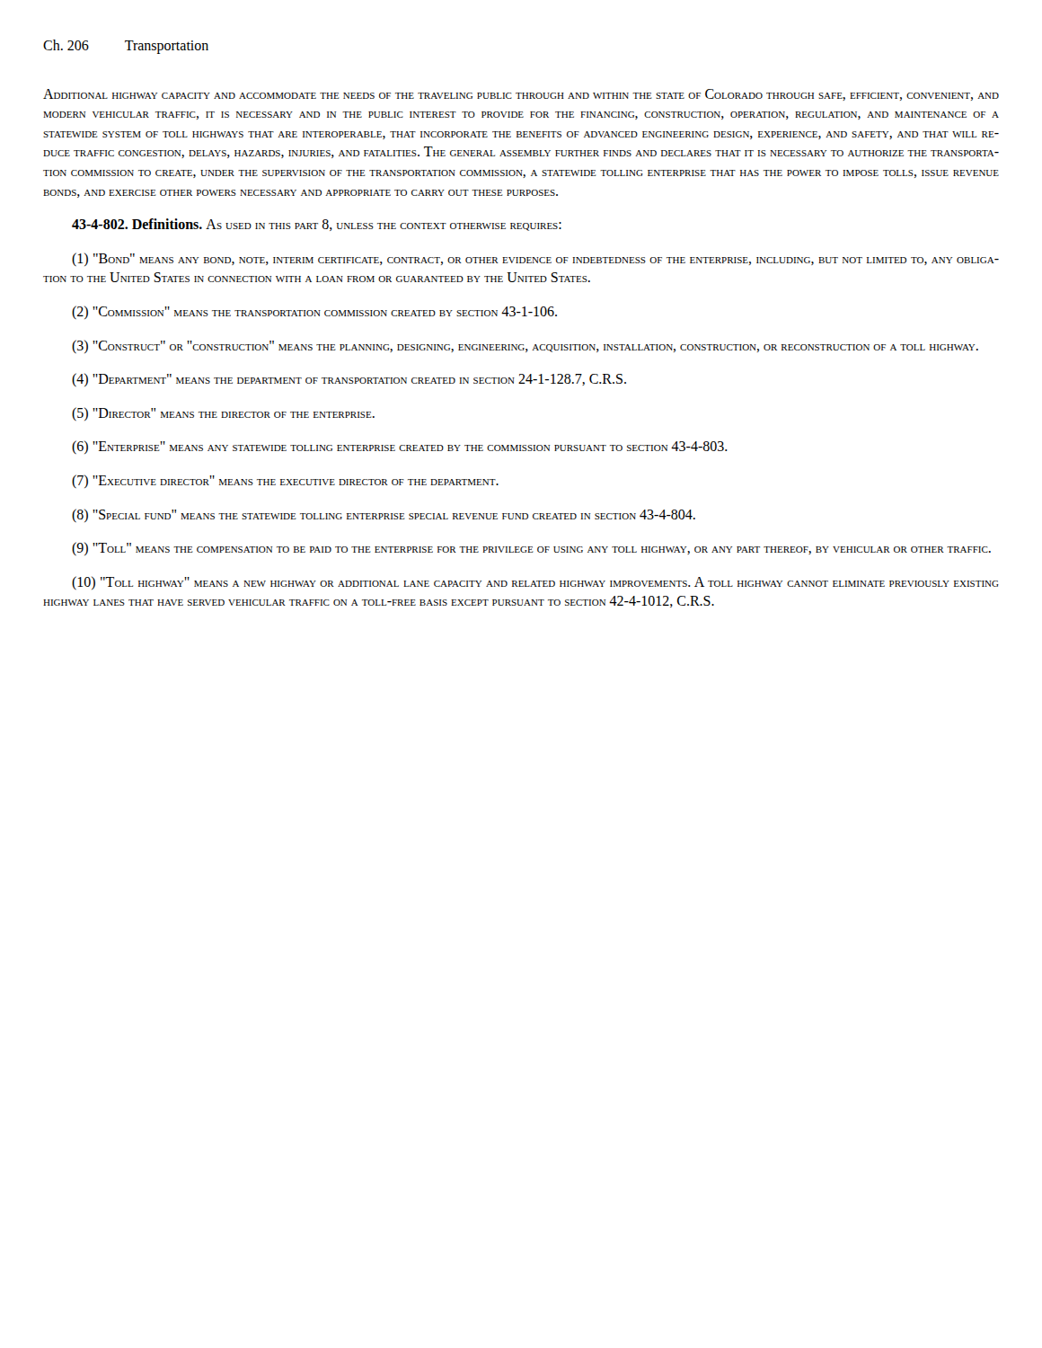Ch. 206 Transportation
Additional highway capacity and accommodate the needs of the traveling public through and within the state of Colorado through safe, efficient, convenient, and modern vehicular traffic, it is necessary and in the public interest to provide for the financing, construction, operation, regulation, and maintenance of a statewide system of toll highways that are interoperable, that incorporate the benefits of advanced engineering design, experience, and safety, and that will reduce traffic congestion, delays, hazards, injuries, and fatalities. The general assembly further finds and declares that it is necessary to authorize the transportation commission to create, under the supervision of the transportation commission, a statewide tolling enterprise that has the power to impose tolls, issue revenue bonds, and exercise other powers necessary and appropriate to carry out these purposes.
43-4-802. Definitions. As used in this part 8, unless the context otherwise requires:
(1) "Bond" means any bond, note, interim certificate, contract, or other evidence of indebtedness of the enterprise, including, but not limited to, any obligation to the United States in connection with a loan from or guaranteed by the United States.
(2) "Commission" means the transportation commission created by section 43-1-106.
(3) "Construct" or "construction" means the planning, designing, engineering, acquisition, installation, construction, or reconstruction of a toll highway.
(4) "Department" means the department of transportation created in section 24-1-128.7, C.R.S.
(5) "Director" means the director of the enterprise.
(6) "Enterprise" means any statewide tolling enterprise created by the commission pursuant to section 43-4-803.
(7) "Executive director" means the executive director of the department.
(8) "Special fund" means the statewide tolling enterprise special revenue fund created in section 43-4-804.
(9) "Toll" means the compensation to be paid to the enterprise for the privilege of using any toll highway, or any part thereof, by vehicular or other traffic.
(10) "Toll highway" means a new highway or additional lane capacity and related highway improvements. A toll highway cannot eliminate previously existing highway lanes that have served vehicular traffic on a toll-free basis except pursuant to section 42-4-1012, C.R.S.